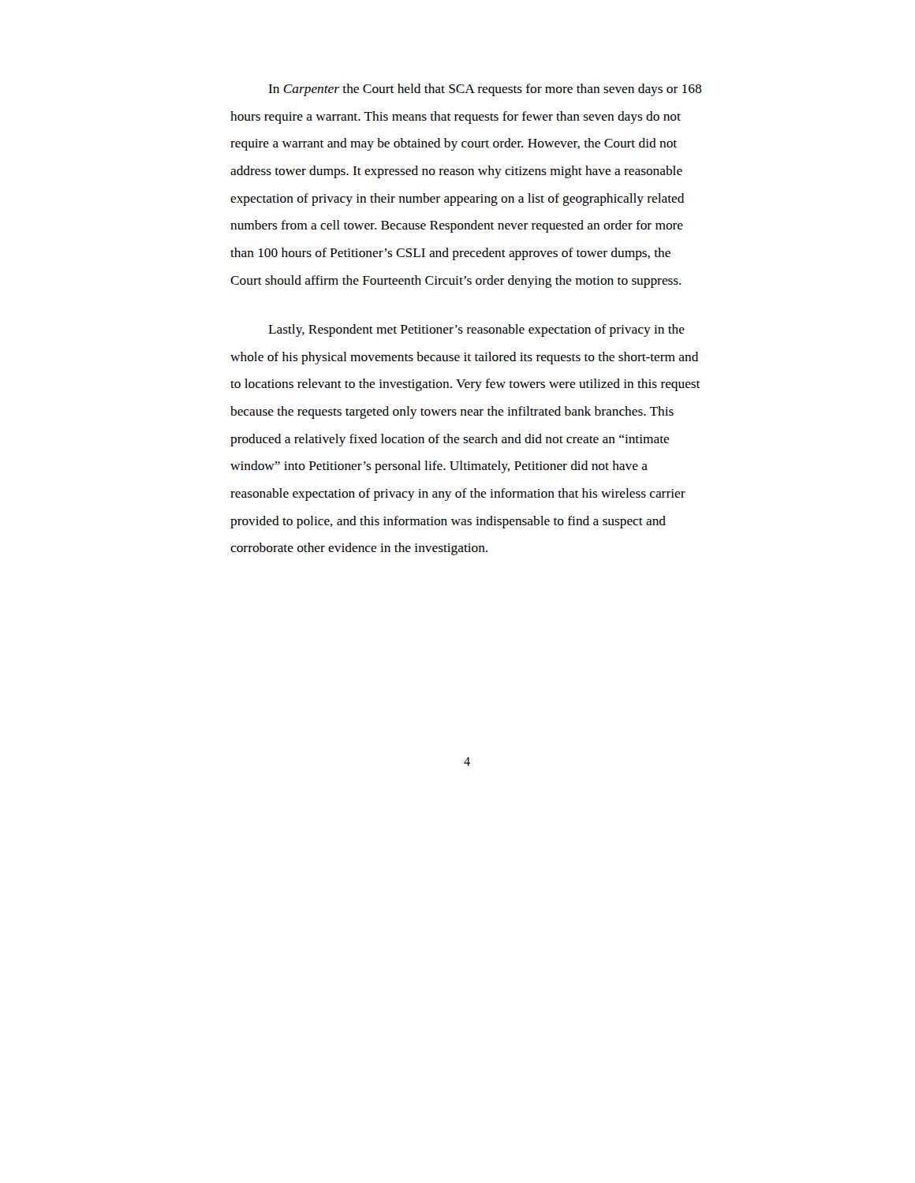In Carpenter the Court held that SCA requests for more than seven days or 168 hours require a warrant. This means that requests for fewer than seven days do not require a warrant and may be obtained by court order. However, the Court did not address tower dumps. It expressed no reason why citizens might have a reasonable expectation of privacy in their number appearing on a list of geographically related numbers from a cell tower. Because Respondent never requested an order for more than 100 hours of Petitioner’s CSLI and precedent approves of tower dumps, the Court should affirm the Fourteenth Circuit’s order denying the motion to suppress.
Lastly, Respondent met Petitioner’s reasonable expectation of privacy in the whole of his physical movements because it tailored its requests to the short-term and to locations relevant to the investigation. Very few towers were utilized in this request because the requests targeted only towers near the infiltrated bank branches. This produced a relatively fixed location of the search and did not create an “intimate window” into Petitioner’s personal life. Ultimately, Petitioner did not have a reasonable expectation of privacy in any of the information that his wireless carrier provided to police, and this information was indispensable to find a suspect and corroborate other evidence in the investigation.
4